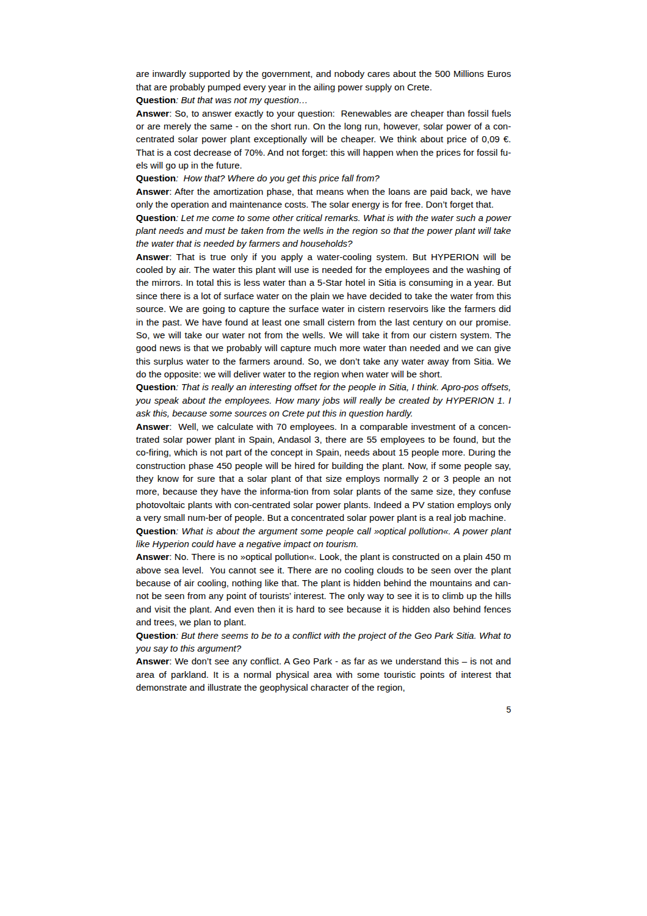are inwardly supported by the government, and nobody cares about the 500 Millions Euros that are probably pumped every year in the ailing power supply on Crete.
Question: But that was not my question…
Answer: So, to answer exactly to your question: Renewables are cheaper than fossil fuels or are merely the same - on the short run. On the long run, however, solar power of a concentrated solar power plant exceptionally will be cheaper. We think about price of 0,09 €. That is a cost decrease of 70%. And not forget: this will happen when the prices for fossil fuels will go up in the future.
Question: How that? Where do you get this price fall from?
Answer: After the amortization phase, that means when the loans are paid back, we have only the operation and maintenance costs. The solar energy is for free. Don’t forget that.
Question: Let me come to some other critical remarks. What is with the water such a power plant needs and must be taken from the wells in the region so that the power plant will take the water that is needed by farmers and households?
Answer: That is true only if you apply a water-cooling system. But HYPERION will be cooled by air. The water this plant will use is needed for the employees and the washing of the mirrors. In total this is less water than a 5-Star hotel in Sitia is consuming in a year. But since there is a lot of surface water on the plain we have decided to take the water from this source. We are going to capture the surface water in cistern reservoirs like the farmers did in the past. We have found at least one small cistern from the last century on our promise. So, we will take our water not from the wells. We will take it from our cistern system. The good news is that we probably will capture much more water than needed and we can give this surplus water to the farmers around. So, we don’t take any water away from Sitia. We do the opposite: we will deliver water to the region when water will be short.
Question: That is really an interesting offset for the people in Sitia, I think. Apro-pos offsets, you speak about the employees. How many jobs will really be created by HYPERION 1. I ask this, because some sources on Crete put this in question hardly.
Answer: Well, we calculate with 70 employees. In a comparable investment of a concentrated solar power plant in Spain, Andasol 3, there are 55 employees to be found, but the co-firing, which is not part of the concept in Spain, needs about 15 people more. During the construction phase 450 people will be hired for building the plant. Now, if some people say, they know for sure that a solar plant of that size employs normally 2 or 3 people an not more, because they have the informa-tion from solar plants of the same size, they confuse photovoltaic plants with con-centrated solar power plants. Indeed a PV station employs only a very small num-ber of people. But a concentrated solar power plant is a real job machine.
Question: What is about the argument some people call »optical pollution«. A power plant like Hyperion could have a negative impact on tourism.
Answer: No. There is no »optical pollution«. Look, the plant is constructed on a plain 450 m above sea level. You cannot see it. There are no cooling clouds to be seen over the plant because of air cooling, nothing like that. The plant is hidden behind the mountains and cannot be seen from any point of tourists’ interest. The only way to see it is to climb up the hills and visit the plant. And even then it is hard to see because it is hidden also behind fences and trees, we plan to plant.
Question: But there seems to be to a conflict with the project of the Geo Park Sitia. What to you say to this argument?
Answer: We don’t see any conflict. A Geo Park - as far as we understand this – is not and area of parkland. It is a normal physical area with some touristic points of interest that demonstrate and illustrate the geophysical character of the region,
5